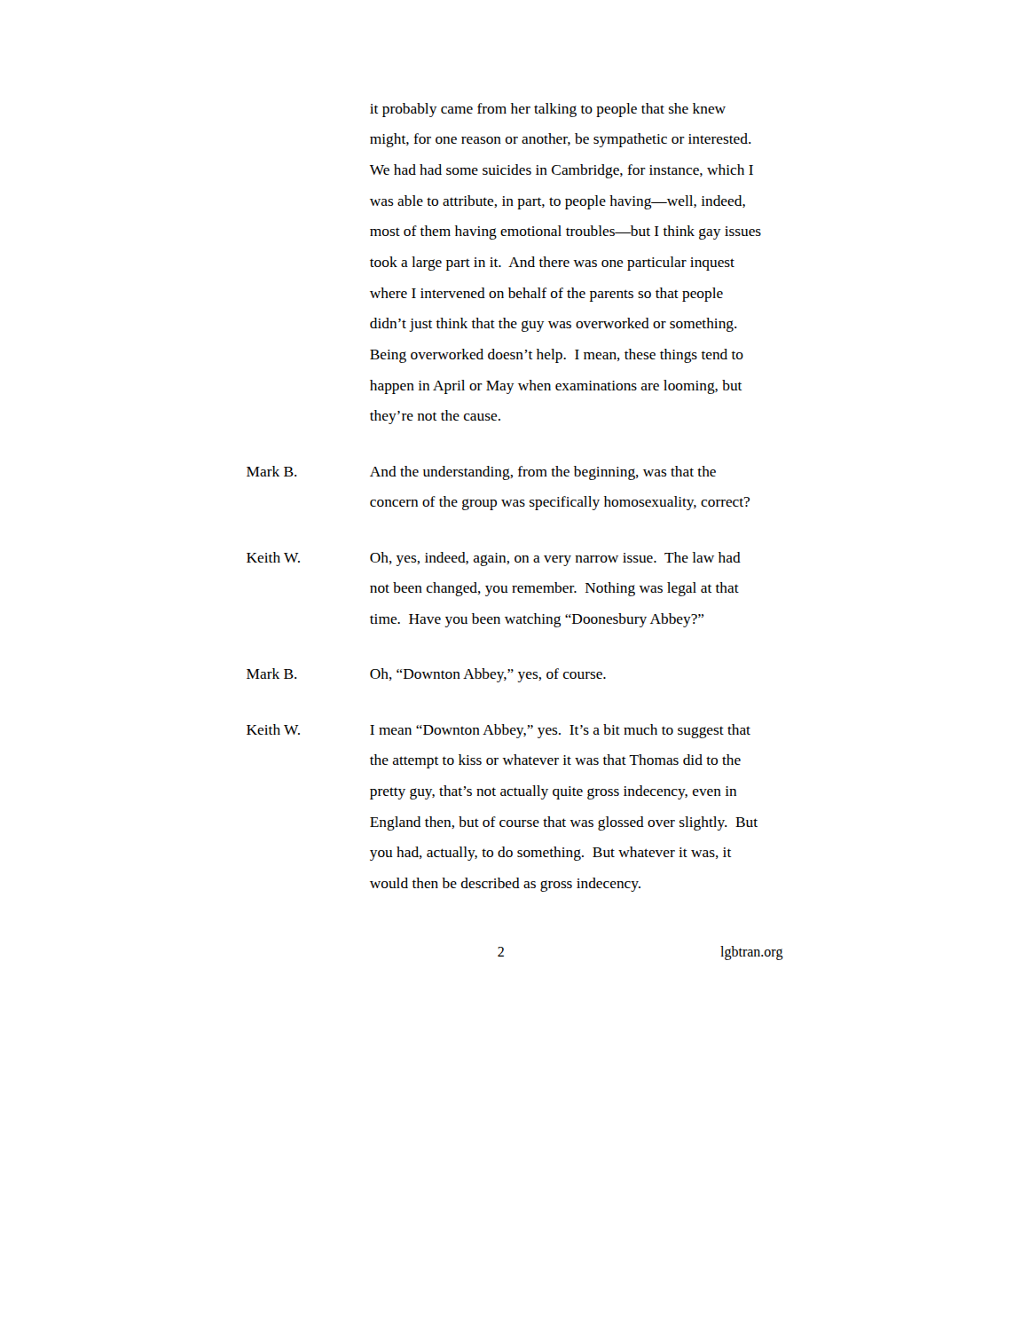it probably came from her talking to people that she knew might, for one reason or another, be sympathetic or interested. We had had some suicides in Cambridge, for instance, which I was able to attribute, in part, to people having—well, indeed, most of them having emotional troubles—but I think gay issues took a large part in it. And there was one particular inquest where I intervened on behalf of the parents so that people didn’t just think that the guy was overworked or something. Being overworked doesn’t help. I mean, these things tend to happen in April or May when examinations are looming, but they’re not the cause.
Mark B.
And the understanding, from the beginning, was that the concern of the group was specifically homosexuality, correct?
Keith W.
Oh, yes, indeed, again, on a very narrow issue. The law had not been changed, you remember. Nothing was legal at that time. Have you been watching “Doonesbury Abbey?”
Mark B.
Oh, “Downton Abbey,” yes, of course.
Keith W.
I mean “Downton Abbey,” yes. It’s a bit much to suggest that the attempt to kiss or whatever it was that Thomas did to the pretty guy, that’s not actually quite gross indecency, even in England then, but of course that was glossed over slightly. But you had, actually, to do something. But whatever it was, it would then be described as gross indecency.
2 lgbtran.org